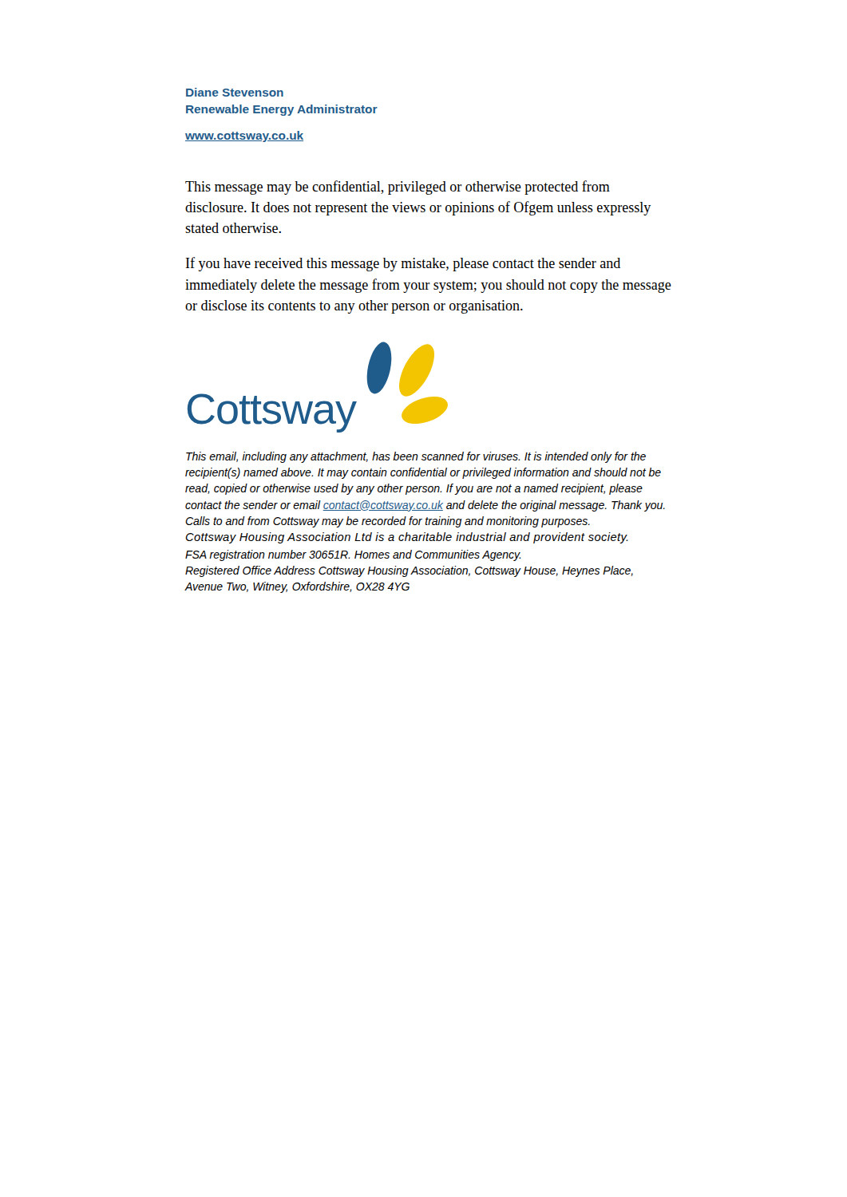Diane Stevenson
Renewable Energy Administrator
www.cottsway.co.uk
This message may be confidential, privileged or otherwise protected from disclosure. It does not represent the views or opinions of Ofgem unless expressly stated otherwise.
If you have received this message by mistake, please contact the sender and immediately delete the message from your system; you should not copy the message or disclose its contents to any other person or organisation.
Cottsway
This email, including any attachment, has been scanned for viruses. It is intended only for the recipient(s) named above. It may contain confidential or privileged information and should not be read, copied or otherwise used by any other person. If you are not a named recipient, please contact the sender or email contact@cottsway.co.uk and delete the original message. Thank you.
Calls to and from Cottsway may be recorded for training and monitoring purposes.
Cottsway Housing Association Ltd is a charitable industrial and provident society.
FSA registration number 30651R. Homes and Communities Agency.
Registered Office Address Cottsway Housing Association, Cottsway House, Heynes Place, Avenue Two, Witney, Oxfordshire, OX28 4YG